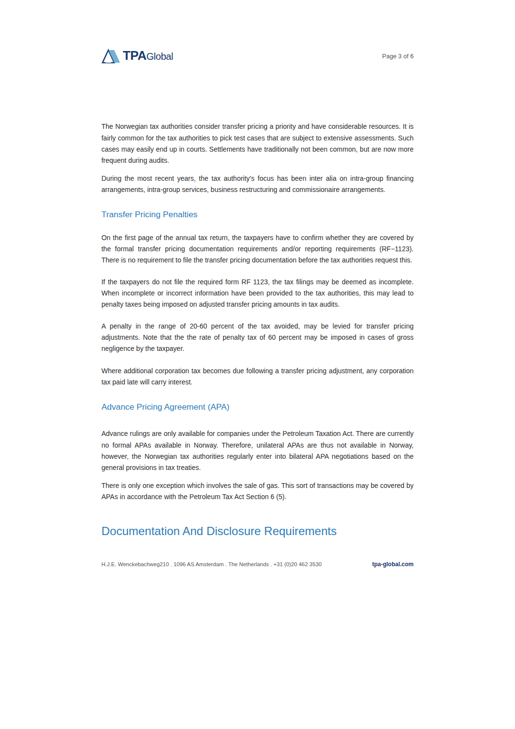TPAGlobal
Page 3 of 6
The Norwegian tax authorities consider transfer pricing a priority and have considerable resources. It is fairly common for the tax authorities to pick test cases that are subject to extensive assessments. Such cases may easily end up in courts. Settlements have traditionally not been common, but are now more frequent during audits.
During the most recent years, the tax authority's focus has been inter alia on intra-group financing arrangements, intra-group services, business restructuring and commissionaire arrangements.
Transfer Pricing Penalties
On the first page of the annual tax return, the taxpayers have to confirm whether they are covered by the formal transfer pricing documentation requirements and/or reporting requirements (RF−1123). There is no requirement to file the transfer pricing documentation before the tax authorities request this.
If the taxpayers do not file the required form RF 1123, the tax filings may be deemed as incomplete. When incomplete or incorrect information have been provided to the tax authorities, this may lead to penalty taxes being imposed on adjusted transfer pricing amounts in tax audits.
A penalty in the range of 20-60 percent of the tax avoided, may be levied for transfer pricing adjustments. Note that the the rate of penalty tax of 60 percent may be imposed in cases of gross negligence by the taxpayer.
Where additional corporation tax becomes due following a transfer pricing adjustment, any corporation tax paid late will carry interest.
Advance Pricing Agreement (APA)
Advance rulings are only available for companies under the Petroleum Taxation Act. There are currently no formal APAs available in Norway. Therefore, unilateral APAs are thus not available in Norway, however, the Norwegian tax authorities regularly enter into bilateral APA negotiations based on the general provisions in tax treaties.
There is only one exception which involves the sale of gas. This sort of transactions may be covered by APAs in accordance with the Petroleum Tax Act Section 6 (5).
Documentation And Disclosure Requirements
H.J.E. Wenckebachweg210 . 1096 AS Amsterdam . The Netherlands . +31 (0)20 462 3530
tpa-global.com